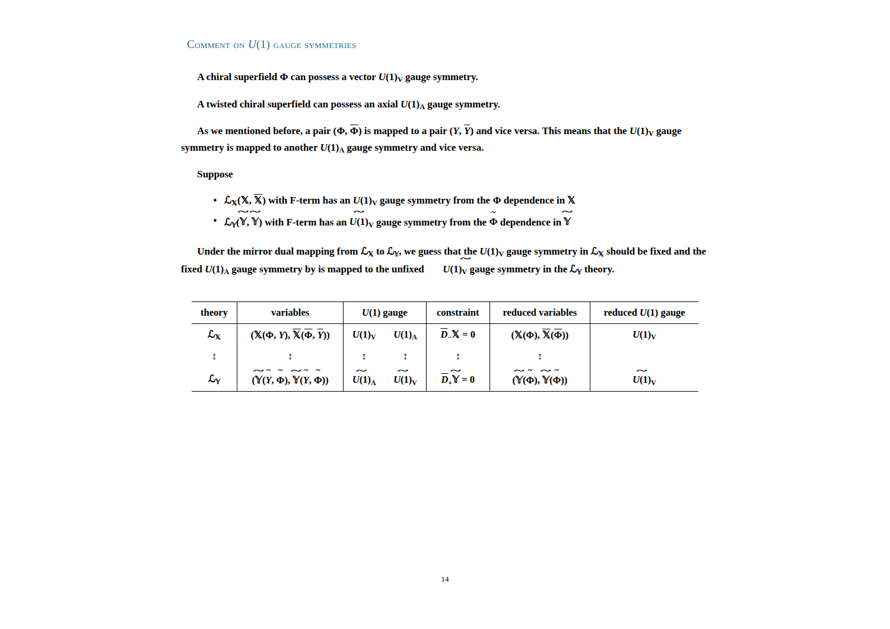Comment on U(1) gauge symmetries
A chiral superfield Φ can possess a vector U(1)V gauge symmetry.
A twisted chiral superfield can possess an axial U(1)A gauge symmetry.
As we mentioned before, a pair (Φ, Φ) is mapped to a pair (Y, Y) and vice versa. This means that the U(1)V gauge symmetry is mapped to another U(1)A gauge symmetry and vice versa.
Suppose
ℒ𝕏(𝕏, 𝕏) with F-term has an U(1)V gauge symmetry from the Φ dependence in 𝕏
ℒ𝕐(𝕐, 𝕐) with F-term has an U(1) V gauge symmetry from the Φ dependence in 𝕐
Under the mirror dual mapping from ℒ𝕏 to ℒ𝕐, we guess that the U(1)V gauge symmetry in ℒ𝕏 should be fixed and the fixed U(1)A gauge symmetry by is mapped to the unfixed U(1) V gauge symmetry in the ℒ𝕐 theory.
| theory | variables | U (1) gauge | constraint | reduced variables | reduced U (1) gauge |
| --- | --- | --- | --- | --- | --- |
| ℒ 𝕏 | (𝕏( Φ , Y ), 𝕏 ( Φ , Y )) | U (1) V | U (1) A | D − 𝕏 = 0 | (𝕏( Φ ), 𝕏 ( Φ )) | U (1) V |
| ↕ | ↕ | ↕ | ↕ | ↕ | ↕ | |
| ℒ 𝕐 | ( 𝕐 ( Y , Φ ), 𝕐 ( Y , Φ )) | U (1) A | U (1) V | D + 𝕐 = 0 | ( 𝕐 ( Φ ), 𝕐 ( Φ )) | U (1) V |
14